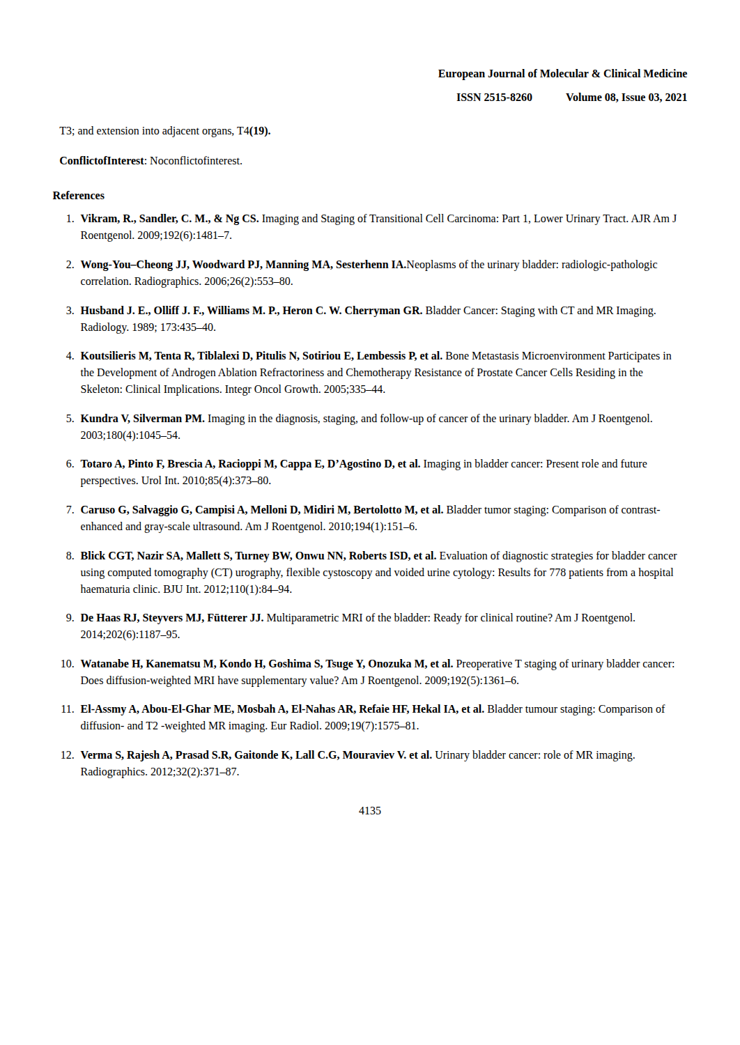European Journal of Molecular & Clinical Medicine
ISSN 2515-8260 Volume 08, Issue 03, 2021
T3; and extension into adjacent organs, T4(19).
ConflictofInterest: Noconflictofinterest.
References
Vikram, R., Sandler, C. M., & Ng CS. Imaging and Staging of Transitional Cell Carcinoma: Part 1, Lower Urinary Tract. AJR Am J Roentgenol. 2009;192(6):1481–7.
Wong-You–Cheong JJ, Woodward PJ, Manning MA, Sesterhenn IA. Neoplasms of the urinary bladder: radiologic-pathologic correlation. Radiographics. 2006;26(2):553–80.
Husband J. E., Olliff J. F., Williams M. P., Heron C. W. Cherryman GR. Bladder Cancer: Staging with CT and MR Imaging. Radiology. 1989; 173:435–40.
Koutsilieris M, Tenta R, Tiblalexi D, Pitulis N, Sotiriou E, Lembessis P, et al. Bone Metastasis Microenvironment Participates in the Development of Androgen Ablation Refractoriness and Chemotherapy Resistance of Prostate Cancer Cells Residing in the Skeleton: Clinical Implications. Integr Oncol Growth. 2005;335–44.
Kundra V, Silverman PM. Imaging in the diagnosis, staging, and follow-up of cancer of the urinary bladder. Am J Roentgenol. 2003;180(4):1045–54.
Totaro A, Pinto F, Brescia A, Racioppi M, Cappa E, D’Agostino D, et al. Imaging in bladder cancer: Present role and future perspectives. Urol Int. 2010;85(4):373–80.
Caruso G, Salvaggio G, Campisi A, Melloni D, Midiri M, Bertolotto M, et al. Bladder tumor staging: Comparison of contrast-enhanced and gray-scale ultrasound. Am J Roentgenol. 2010;194(1):151–6.
Blick CGT, Nazir SA, Mallett S, Turney BW, Onwu NN, Roberts ISD, et al. Evaluation of diagnostic strategies for bladder cancer using computed tomography (CT) urography, flexible cystoscopy and voided urine cytology: Results for 778 patients from a hospital haematuria clinic. BJU Int. 2012;110(1):84–94.
De Haas RJ, Steyvers MJ, Fütterer JJ. Multiparametric MRI of the bladder: Ready for clinical routine? Am J Roentgenol. 2014;202(6):1187–95.
Watanabe H, Kanematsu M, Kondo H, Goshima S, Tsuge Y, Onozuka M, et al. Preoperative T staging of urinary bladder cancer: Does diffusion-weighted MRI have supplementary value? Am J Roentgenol. 2009;192(5):1361–6.
El-Assmy A, Abou-El-Ghar ME, Mosbah A, El-Nahas AR, Refaie HF, Hekal IA, et al. Bladder tumour staging: Comparison of diffusion- and T2 -weighted MR imaging. Eur Radiol. 2009;19(7):1575–81.
Verma S, Rajesh A, Prasad S.R, Gaitonde K, Lall C.G, Mouraviev V. et al. Urinary bladder cancer: role of MR imaging. Radiographics. 2012;32(2):371–87.
4135